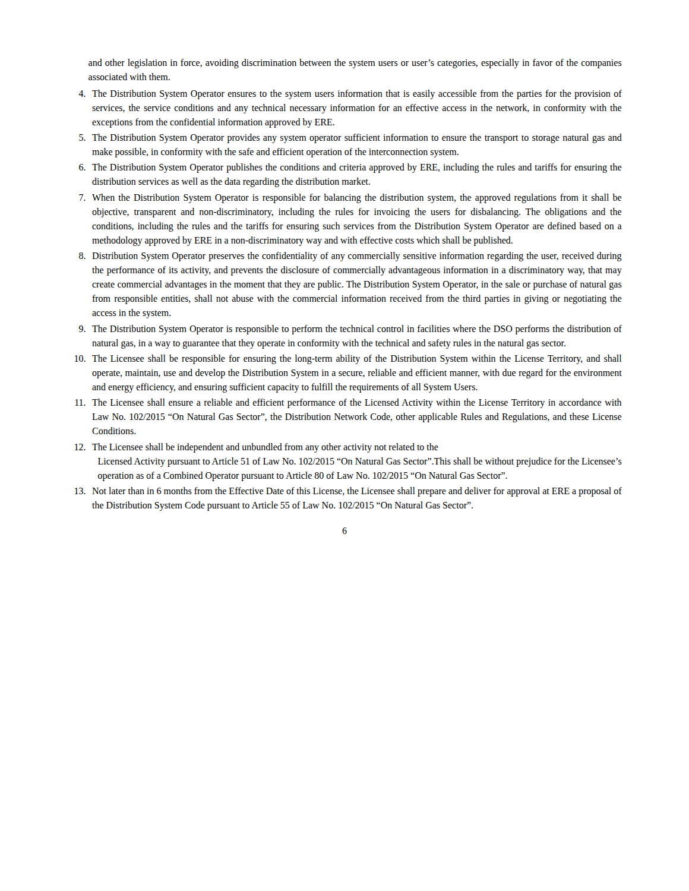and other legislation in force, avoiding discrimination between the system users or user’s categories, especially in favor of the companies associated with them.
The Distribution System Operator ensures to the system users information that is easily accessible from the parties for the provision of services, the service conditions and any technical necessary information for an effective access in the network, in conformity with the exceptions from the confidential information approved by ERE.
The Distribution System Operator provides any system operator sufficient information to ensure the transport to storage natural gas and make possible, in conformity with the safe and efficient operation of the interconnection system.
The Distribution System Operator publishes the conditions and criteria approved by ERE, including the rules and tariffs for ensuring the distribution services as well as the data regarding the distribution market.
When the Distribution System Operator is responsible for balancing the distribution system, the approved regulations from it shall be objective, transparent and non-discriminatory, including the rules for invoicing the users for disbalancing. The obligations and the conditions, including the rules and the tariffs for ensuring such services from the Distribution System Operator are defined based on a methodology approved by ERE in a non-discriminatory way and with effective costs which shall be published.
Distribution System Operator preserves the confidentiality of any commercially sensitive information regarding the user, received during the performance of its activity, and prevents the disclosure of commercially advantageous information in a discriminatory way, that may create commercial advantages in the moment that they are public. The Distribution System Operator, in the sale or purchase of natural gas from responsible entities, shall not abuse with the commercial information received from the third parties in giving or negotiating the access in the system.
The Distribution System Operator is responsible to perform the technical control in facilities where the DSO performs the distribution of natural gas, in a way to guarantee that they operate in conformity with the technical and safety rules in the natural gas sector.
The Licensee shall be responsible for ensuring the long-term ability of the Distribution System within the License Territory, and shall operate, maintain, use and develop the Distribution System in a secure, reliable and efficient manner, with due regard for the environment and energy efficiency, and ensuring sufficient capacity to fulfill the requirements of all System Users.
The Licensee shall ensure a reliable and efficient performance of the Licensed Activity within the License Territory in accordance with Law No. 102/2015 “On Natural Gas Sector”, the Distribution Network Code, other applicable Rules and Regulations, and these License Conditions.
The Licensee shall be independent and unbundled from any other activity not related to the Licensed Activity pursuant to Article 51 of Law No. 102/2015 “On Natural Gas Sector”.This shall be without prejudice for the Licensee’s operation as of a Combined Operator pursuant to Article 80 of Law No. 102/2015 “On Natural Gas Sector”.
Not later than in 6 months from the Effective Date of this License, the Licensee shall prepare and deliver for approval at ERE a proposal of the Distribution System Code pursuant to Article 55 of Law No. 102/2015 “On Natural Gas Sector”.
6